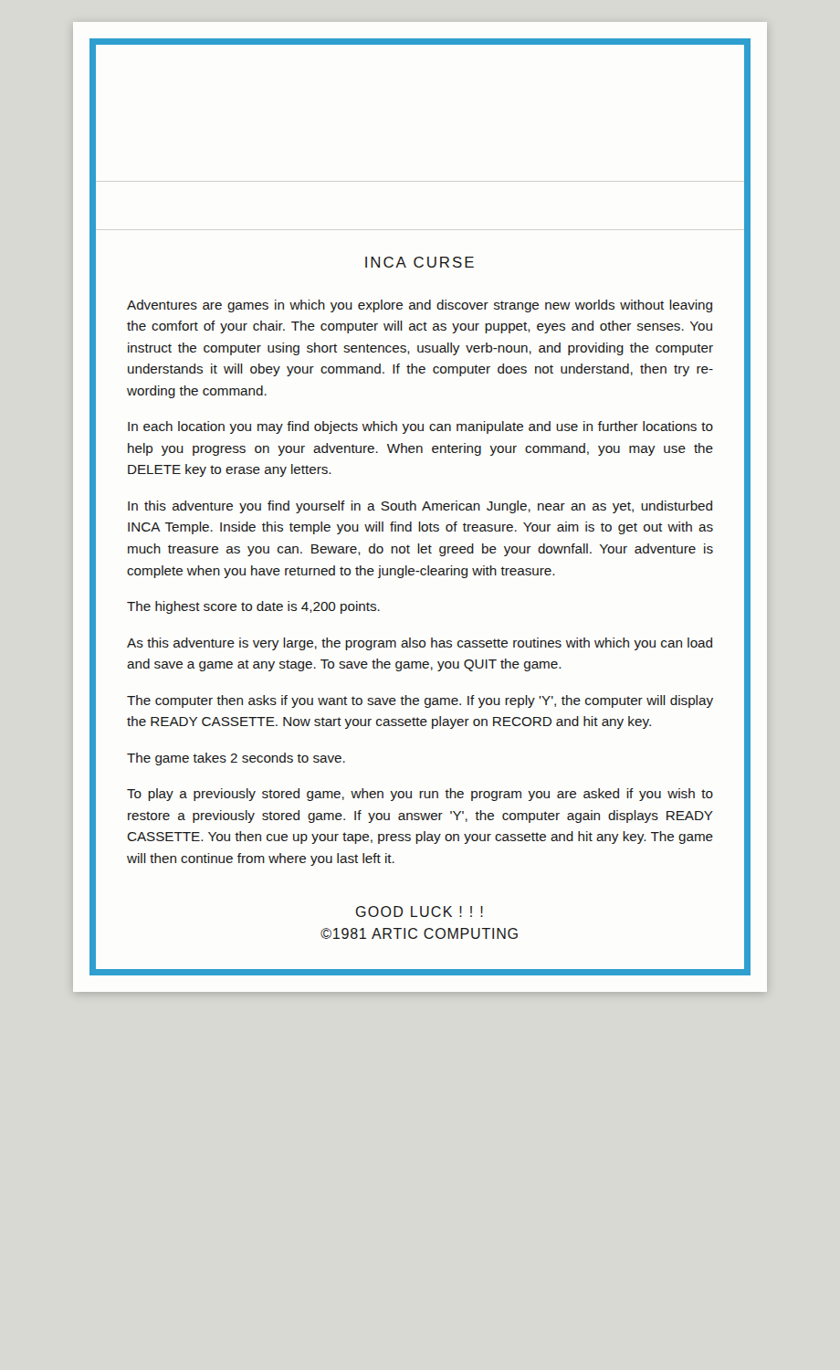INCA CURSE
Adventures are games in which you explore and discover strange new worlds without leaving the comfort of your chair. The computer will act as your puppet, eyes and other senses. You instruct the computer using short sentences, usually verb-noun, and providing the computer understands it will obey your command. If the computer does not understand, then try re-wording the command.
In each location you may find objects which you can manipulate and use in further locations to help you progress on your adventure. When entering your command, you may use the DELETE key to erase any letters.
In this adventure you find yourself in a South American Jungle, near an as yet, undisturbed INCA Temple. Inside this temple you will find lots of treasure. Your aim is to get out with as much treasure as you can. Beware, do not let greed be your downfall. Your adventure is complete when you have returned to the jungle-clearing with treasure.
The highest score to date is 4,200 points.
As this adventure is very large, the program also has cassette routines with which you can load and save a game at any stage. To save the game, you QUIT the game.
The computer then asks if you want to save the game. If you reply 'Y', the computer will display the READY CASSETTE. Now start your cassette player on RECORD and hit any key.
The game takes 2 seconds to save.
To play a previously stored game, when you run the program you are asked if you wish to restore a previously stored game. If you answer 'Y', the computer again displays READY CASSETTE. You then cue up your tape, press play on your cassette and hit any key. The game will then continue from where you last left it.
GOOD LUCK ! ! !
©1981 ARTIC COMPUTING